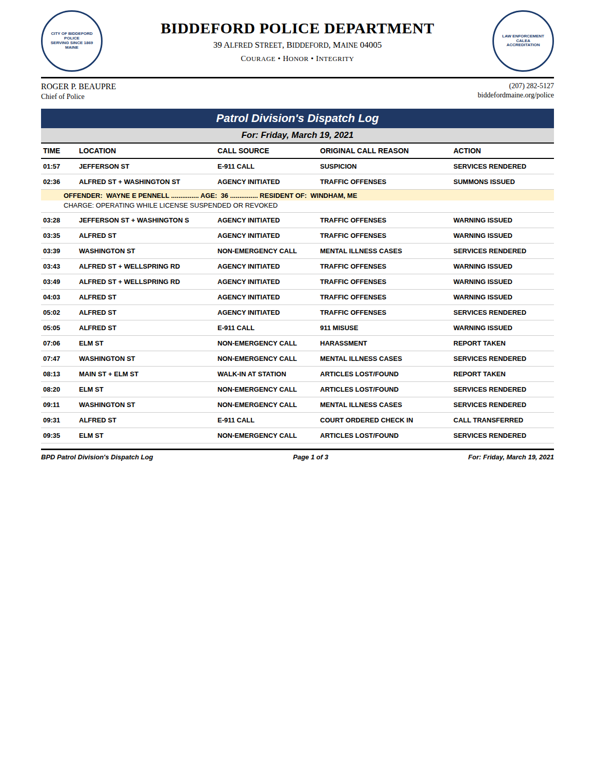CITY OF BIDDEFORD
POLICE
SERVING SINCE 1869
MAINE
BIDDEFORD POLICE DEPARTMENT
39 ALFRED STREET, BIDDEFORD, MAINE 04005
COURAGE • HONOR • INTEGRITY
LAW ENFORCEMENT
CALEA
ACCREDITATION
ROGER P. BEAUPRE
Chief of Police
(207) 282-5127
biddefordmaine.org/police
Patrol Division's Dispatch Log
For: Friday, March 19, 2021
| TIME | LOCATION | CALL SOURCE | ORIGINAL CALL REASON | ACTION |
| --- | --- | --- | --- | --- |
| 01:57 | JEFFERSON ST | E-911 CALL | SUSPICION | SERVICES RENDERED |
| 02:36 | ALFRED ST + WASHINGTON ST | AGENCY INITIATED | TRAFFIC OFFENSES | SUMMONS ISSUED |
| OFFENDER: WAYNE E PENNELL ............... AGE: 36 ............... RESIDENT OF: WINDHAM, ME |
| CHARGE: OPERATING WHILE LICENSE SUSPENDED OR REVOKED |
| 03:28 | JEFFERSON ST + WASHINGTON S | AGENCY INITIATED | TRAFFIC OFFENSES | WARNING ISSUED |
| 03:35 | ALFRED ST | AGENCY INITIATED | TRAFFIC OFFENSES | WARNING ISSUED |
| 03:39 | WASHINGTON ST | NON-EMERGENCY CALL | MENTAL ILLNESS CASES | SERVICES RENDERED |
| 03:43 | ALFRED ST + WELLSPRING RD | AGENCY INITIATED | TRAFFIC OFFENSES | WARNING ISSUED |
| 03:49 | ALFRED ST + WELLSPRING RD | AGENCY INITIATED | TRAFFIC OFFENSES | WARNING ISSUED |
| 04:03 | ALFRED ST | AGENCY INITIATED | TRAFFIC OFFENSES | WARNING ISSUED |
| 05:02 | ALFRED ST | AGENCY INITIATED | TRAFFIC OFFENSES | SERVICES RENDERED |
| 05:05 | ALFRED ST | E-911 CALL | 911 MISUSE | WARNING ISSUED |
| 07:06 | ELM ST | NON-EMERGENCY CALL | HARASSMENT | REPORT TAKEN |
| 07:47 | WASHINGTON ST | NON-EMERGENCY CALL | MENTAL ILLNESS CASES | SERVICES RENDERED |
| 08:13 | MAIN ST + ELM ST | WALK-IN AT STATION | ARTICLES LOST/FOUND | REPORT TAKEN |
| 08:20 | ELM ST | NON-EMERGENCY CALL | ARTICLES LOST/FOUND | SERVICES RENDERED |
| 09:11 | WASHINGTON ST | NON-EMERGENCY CALL | MENTAL ILLNESS CASES | SERVICES RENDERED |
| 09:31 | ALFRED ST | E-911 CALL | COURT ORDERED CHECK IN | CALL TRANSFERRED |
| 09:35 | ELM ST | NON-EMERGENCY CALL | ARTICLES LOST/FOUND | SERVICES RENDERED |
BPD Patrol Division's Dispatch Log
Page 1 of 3
For: Friday, March 19, 2021